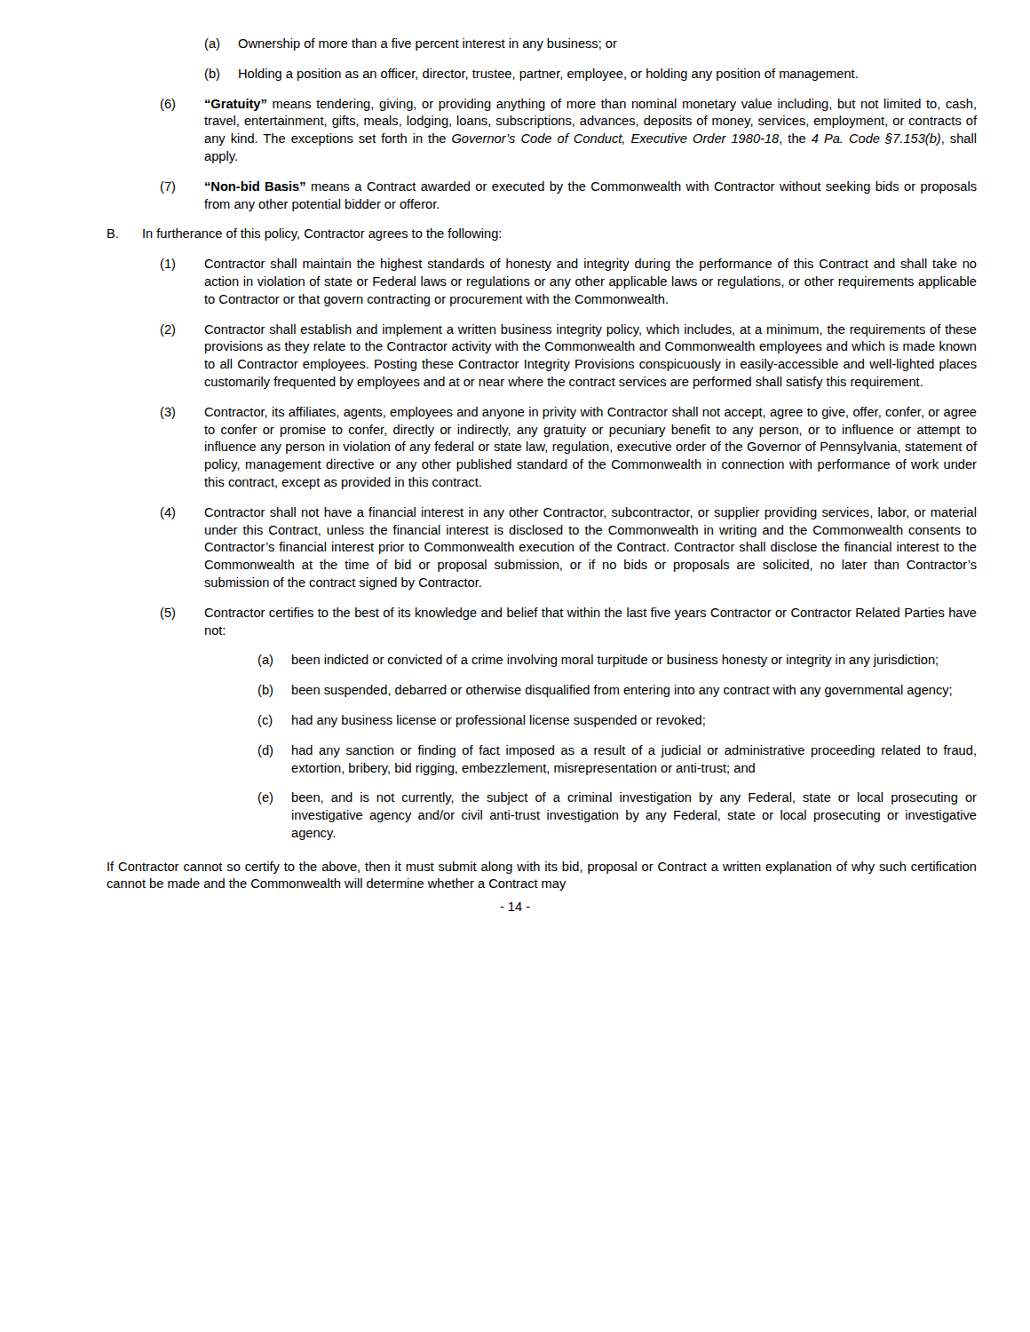(a)
Ownership of more than a five percent interest in any business; or
(b)
Holding a position as an officer, director, trustee, partner, employee, or holding any position of management.
(6)
“Gratuity” means tendering, giving, or providing anything of more than nominal monetary value including, but not limited to, cash, travel, entertainment, gifts, meals, lodging, loans, subscriptions, advances, deposits of money, services, employment, or contracts of any kind. The exceptions set forth in the Governor’s Code of Conduct, Executive Order 1980-18, the 4 Pa. Code §7.153(b), shall apply.
(7)
“Non-bid Basis” means a Contract awarded or executed by the Commonwealth with Contractor without seeking bids or proposals from any other potential bidder or offeror.
B.
In furtherance of this policy, Contractor agrees to the following:
(1)
Contractor shall maintain the highest standards of honesty and integrity during the performance of this Contract and shall take no action in violation of state or Federal laws or regulations or any other applicable laws or regulations, or other requirements applicable to Contractor or that govern contracting or procurement with the Commonwealth.
(2)
Contractor shall establish and implement a written business integrity policy, which includes, at a minimum, the requirements of these provisions as they relate to the Contractor activity with the Commonwealth and Commonwealth employees and which is made known to all Contractor employees. Posting these Contractor Integrity Provisions conspicuously in easily-accessible and well-lighted places customarily frequented by employees and at or near where the contract services are performed shall satisfy this requirement.
(3)
Contractor, its affiliates, agents, employees and anyone in privity with Contractor shall not accept, agree to give, offer, confer, or agree to confer or promise to confer, directly or indirectly, any gratuity or pecuniary benefit to any person, or to influence or attempt to influence any person in violation of any federal or state law, regulation, executive order of the Governor of Pennsylvania, statement of policy, management directive or any other published standard of the Commonwealth in connection with performance of work under this contract, except as provided in this contract.
(4)
Contractor shall not have a financial interest in any other Contractor, subcontractor, or supplier providing services, labor, or material under this Contract, unless the financial interest is disclosed to the Commonwealth in writing and the Commonwealth consents to Contractor’s financial interest prior to Commonwealth execution of the Contract. Contractor shall disclose the financial interest to the Commonwealth at the time of bid or proposal submission, or if no bids or proposals are solicited, no later than Contractor’s submission of the contract signed by Contractor.
(5)
Contractor certifies to the best of its knowledge and belief that within the last five years Contractor or Contractor Related Parties have not:
(a)
been indicted or convicted of a crime involving moral turpitude or business honesty or integrity in any jurisdiction;
(b)
been suspended, debarred or otherwise disqualified from entering into any contract with any governmental agency;
(c)
had any business license or professional license suspended or revoked;
(d)
had any sanction or finding of fact imposed as a result of a judicial or administrative proceeding related to fraud, extortion, bribery, bid rigging, embezzlement, misrepresentation or anti-trust; and
(e)
been, and is not currently, the subject of a criminal investigation by any Federal, state or local prosecuting or investigative agency and/or civil anti-trust investigation by any Federal, state or local prosecuting or investigative agency.
If Contractor cannot so certify to the above, then it must submit along with its bid, proposal or Contract a written explanation of why such certification cannot be made and the Commonwealth will determine whether a Contract may
- 14 -